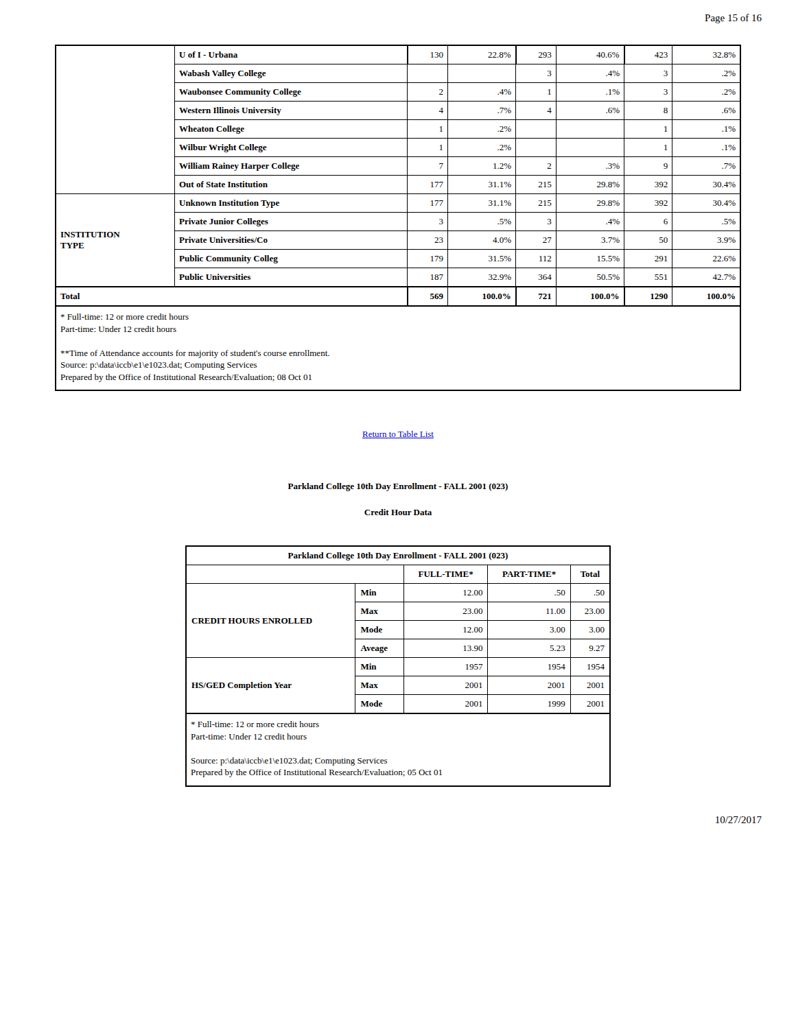Page 15 of 16
| | U of I - Urbana | 130 | 22.8% | 293 | 40.6% | 423 | 32.8% |
| Wabash Valley College | | | 3 | .4% | 3 | .2% |
| Waubonsee Community College | 2 | .4% | 1 | .1% | 3 | .2% |
| Western Illinois University | 4 | .7% | 4 | .6% | 8 | .6% |
| Wheaton College | 1 | .2% | | | 1 | .1% |
| Wilbur Wright College | 1 | .2% | | | 1 | .1% |
| William Rainey Harper College | 7 | 1.2% | 2 | .3% | 9 | .7% |
| Out of State Institution | 177 | 31.1% | 215 | 29.8% | 392 | 30.4% |
| INSTITUTION TYPE | Unknown Institution Type | 177 | 31.1% | 215 | 29.8% | 392 | 30.4% |
| Private Junior Colleges | 3 | .5% | 3 | .4% | 6 | .5% |
| Private Universities/Co | 23 | 4.0% | 27 | 3.7% | 50 | 3.9% |
| Public Community Colleg | 179 | 31.5% | 112 | 15.5% | 291 | 22.6% |
| Public Universities | 187 | 32.9% | 364 | 50.5% | 551 | 42.7% |
| Total | 569 | 100.0% | 721 | 100.0% | 1290 | 100.0% |
| * Full-time: 12 or more credit hours Part-time: Under 12 credit hours **Time of Attendance accounts for majority of student's course enrollment. Source: p:\data\iccb\e1\e1023.dat; Computing Services Prepared by the Office of Institutional Research/Evaluation; 08 Oct 01 |
Return to Table List
Parkland College 10th Day Enrollment - FALL 2001 (023)
Credit Hour Data
| Parkland College 10th Day Enrollment - FALL 2001 (023) |
| | FULL-TIME* | PART-TIME* | Total |
| CREDIT HOURS ENROLLED | Min | 12.00 | .50 | .50 |
| Max | 23.00 | 11.00 | 23.00 |
| Mode | 12.00 | 3.00 | 3.00 |
| Aveage | 13.90 | 5.23 | 9.27 |
| HS/GED Completion Year | Min | 1957 | 1954 | 1954 |
| Max | 2001 | 2001 | 2001 |
| Mode | 2001 | 1999 | 2001 |
| * Full-time: 12 or more credit hours Part-time: Under 12 credit hours Source: p:\data\iccb\e1\e1023.dat; Computing Services Prepared by the Office of Institutional Research/Evaluation; 05 Oct 01 |
10/27/2017